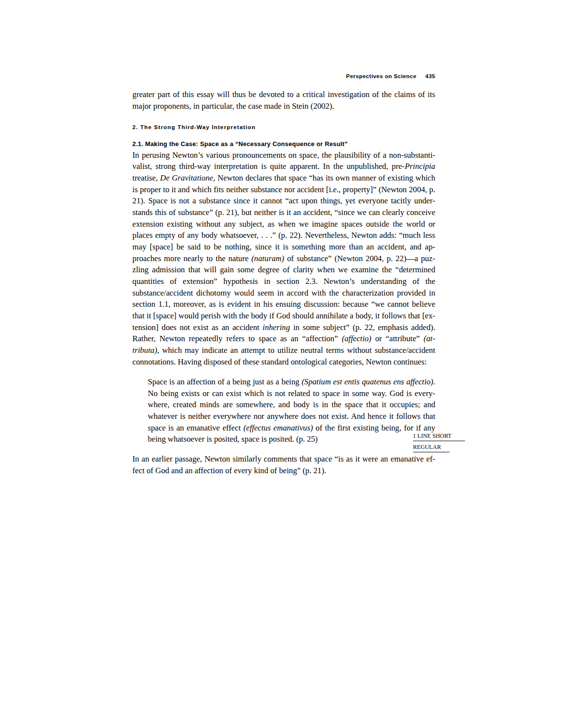Perspectives on Science435
greater part of this essay will thus be devoted to a critical investigation of the claims of its major proponents, in particular, the case made in Stein (2002).
2. The Strong Third-Way Interpretation
2.1. Making the Case: Space as a “Necessary Consequence or Result”
In perusing Newton’s various pronouncements on space, the plausibility of a non-substantivalist, strong third-way interpretation is quite apparent. In the unpublished, pre-Principia treatise, De Gravitatione, Newton declares that space “has its own manner of existing which is proper to it and which fits neither substance nor accident [i.e., property]” (Newton 2004, p. 21). Space is not a substance since it cannot “act upon things, yet everyone tacitly understands this of substance” (p. 21), but neither is it an accident, “since we can clearly conceive extension existing without any subject, as when we imagine spaces outside the world or places empty of any body whatsoever, . . .” (p. 22). Nevertheless, Newton adds: “much less may [space] be said to be nothing, since it is something more than an accident, and approaches more nearly to the nature (naturam) of substance” (Newton 2004, p. 22)—a puzzling admission that will gain some degree of clarity when we examine the “determined quantities of extension” hypothesis in section 2.3. Newton’s understanding of the substance/accident dichotomy would seem in accord with the characterization provided in section 1.1, moreover, as is evident in his ensuing discussion: because “we cannot believe that it [space] would perish with the body if God should annihilate a body, it follows that [extension] does not exist as an accident inhering in some subject” (p. 22, emphasis added). Rather, Newton repeatedly refers to space as an “affection” (affectio) or “attribute” (attributa), which may indicate an attempt to utilize neutral terms without substance/accident connotations. Having disposed of these standard ontological categories, Newton continues:
Space is an affection of a being just as a being (Spatium est entis quatenus ens affectio). No being exists or can exist which is not related to space in some way. God is everywhere, created minds are somewhere, and body is in the space that it occupies; and whatever is neither everywhere nor anywhere does not exist. And hence it follows that space is an emanative effect (effectus emanativus) of the first existing being, for if any being whatsoever is posited, space is posited. (p. 25)
In an earlier passage, Newton similarly comments that space “is as it were an emanative effect of God and an affection of every kind of being” (p. 21).
1 LINE SHORT REGULAR